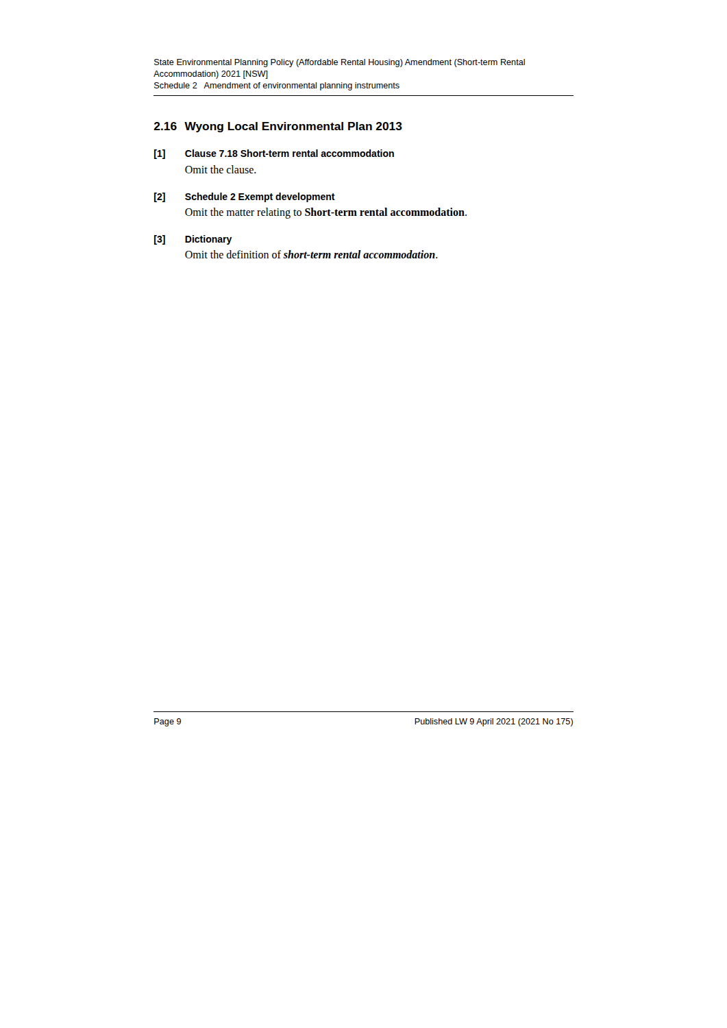State Environmental Planning Policy (Affordable Rental Housing) Amendment (Short-term Rental Accommodation) 2021 [NSW] Schedule 2 Amendment of environmental planning instruments
2.16 Wyong Local Environmental Plan 2013
[1]
Clause 7.18 Short-term rental accommodation
Omit the clause.
[2]
Schedule 2 Exempt development
Omit the matter relating to Short-term rental accommodation.
[3]
Dictionary
Omit the definition of short-term rental accommodation.
Page 9 Published LW 9 April 2021 (2021 No 175)